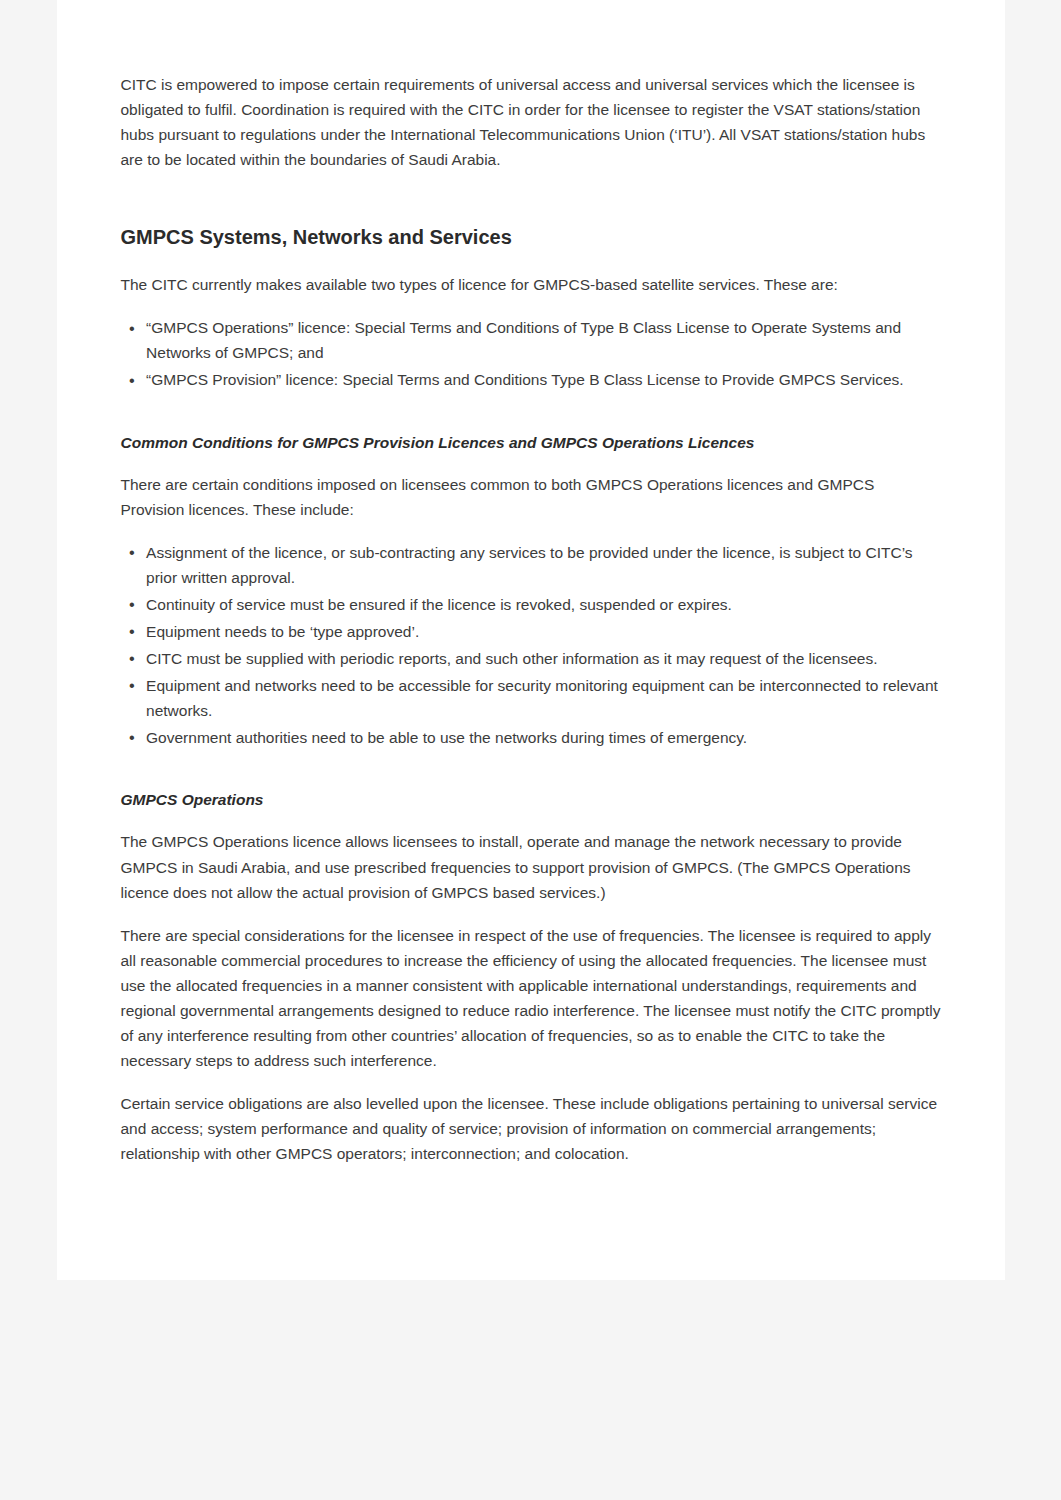CITC is empowered to impose certain requirements of universal access and universal services which the licensee is obligated to fulfil. Coordination is required with the CITC in order for the licensee to register the VSAT stations/station hubs pursuant to regulations under the International Telecommunications Union (‘ITU’). All VSAT stations/station hubs are to be located within the boundaries of Saudi Arabia.
GMPCS Systems, Networks and Services
The CITC currently makes available two types of licence for GMPCS-based satellite services. These are:
“GMPCS Operations” licence: Special Terms and Conditions of Type B Class License to Operate Systems and Networks of GMPCS; and
“GMPCS Provision” licence: Special Terms and Conditions Type B Class License to Provide GMPCS Services.
Common Conditions for GMPCS Provision Licences and GMPCS Operations Licences
There are certain conditions imposed on licensees common to both GMPCS Operations licences and GMPCS Provision licences. These include:
Assignment of the licence, or sub-contracting any services to be provided under the licence, is subject to CITC’s prior written approval.
Continuity of service must be ensured if the licence is revoked, suspended or expires.
Equipment needs to be ‘type approved’.
CITC must be supplied with periodic reports, and such other information as it may request of the licensees.
Equipment and networks need to be accessible for security monitoring equipment can be interconnected to relevant networks.
Government authorities need to be able to use the networks during times of emergency.
GMPCS Operations
The GMPCS Operations licence allows licensees to install, operate and manage the network necessary to provide GMPCS in Saudi Arabia, and use prescribed frequencies to support provision of GMPCS. (The GMPCS Operations licence does not allow the actual provision of GMPCS based services.)
There are special considerations for the licensee in respect of the use of frequencies. The licensee is required to apply all reasonable commercial procedures to increase the efficiency of using the allocated frequencies. The licensee must use the allocated frequencies in a manner consistent with applicable international understandings, requirements and regional governmental arrangements designed to reduce radio interference. The licensee must notify the CITC promptly of any interference resulting from other countries’ allocation of frequencies, so as to enable the CITC to take the necessary steps to address such interference.
Certain service obligations are also levelled upon the licensee. These include obligations pertaining to universal service and access; system performance and quality of service; provision of information on commercial arrangements; relationship with other GMPCS operators; interconnection; and colocation.